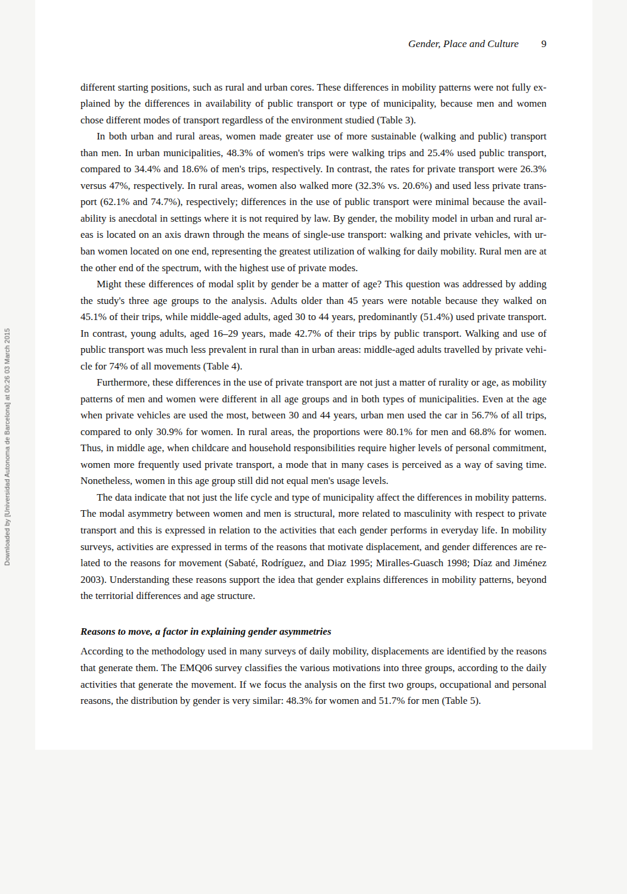Downloaded by [Universidad Autonoma de Barcelona] at 00:26 03 March 2015
Gender, Place and Culture 9
different starting positions, such as rural and urban cores. These differences in mobility patterns were not fully explained by the differences in availability of public transport or type of municipality, because men and women chose different modes of transport regardless of the environment studied (Table 3).
In both urban and rural areas, women made greater use of more sustainable (walking and public) transport than men. In urban municipalities, 48.3% of women's trips were walking trips and 25.4% used public transport, compared to 34.4% and 18.6% of men's trips, respectively. In contrast, the rates for private transport were 26.3% versus 47%, respectively. In rural areas, women also walked more (32.3% vs. 20.6%) and used less private transport (62.1% and 74.7%), respectively; differences in the use of public transport were minimal because the availability is anecdotal in settings where it is not required by law. By gender, the mobility model in urban and rural areas is located on an axis drawn through the means of single-use transport: walking and private vehicles, with urban women located on one end, representing the greatest utilization of walking for daily mobility. Rural men are at the other end of the spectrum, with the highest use of private modes.
Might these differences of modal split by gender be a matter of age? This question was addressed by adding the study's three age groups to the analysis. Adults older than 45 years were notable because they walked on 45.1% of their trips, while middle-aged adults, aged 30 to 44 years, predominantly (51.4%) used private transport. In contrast, young adults, aged 16–29 years, made 42.7% of their trips by public transport. Walking and use of public transport was much less prevalent in rural than in urban areas: middle-aged adults travelled by private vehicle for 74% of all movements (Table 4).
Furthermore, these differences in the use of private transport are not just a matter of rurality or age, as mobility patterns of men and women were different in all age groups and in both types of municipalities. Even at the age when private vehicles are used the most, between 30 and 44 years, urban men used the car in 56.7% of all trips, compared to only 30.9% for women. In rural areas, the proportions were 80.1% for men and 68.8% for women. Thus, in middle age, when childcare and household responsibilities require higher levels of personal commitment, women more frequently used private transport, a mode that in many cases is perceived as a way of saving time. Nonetheless, women in this age group still did not equal men's usage levels.
The data indicate that not just the life cycle and type of municipality affect the differences in mobility patterns. The modal asymmetry between women and men is structural, more related to masculinity with respect to private transport and this is expressed in relation to the activities that each gender performs in everyday life. In mobility surveys, activities are expressed in terms of the reasons that motivate displacement, and gender differences are related to the reasons for movement (Sabaté, Rodríguez, and Diaz 1995; Miralles-Guasch 1998; Díaz and Jiménez 2003). Understanding these reasons support the idea that gender explains differences in mobility patterns, beyond the territorial differences and age structure.
Reasons to move, a factor in explaining gender asymmetries
According to the methodology used in many surveys of daily mobility, displacements are identified by the reasons that generate them. The EMQ06 survey classifies the various motivations into three groups, according to the daily activities that generate the movement. If we focus the analysis on the first two groups, occupational and personal reasons, the distribution by gender is very similar: 48.3% for women and 51.7% for men (Table 5).